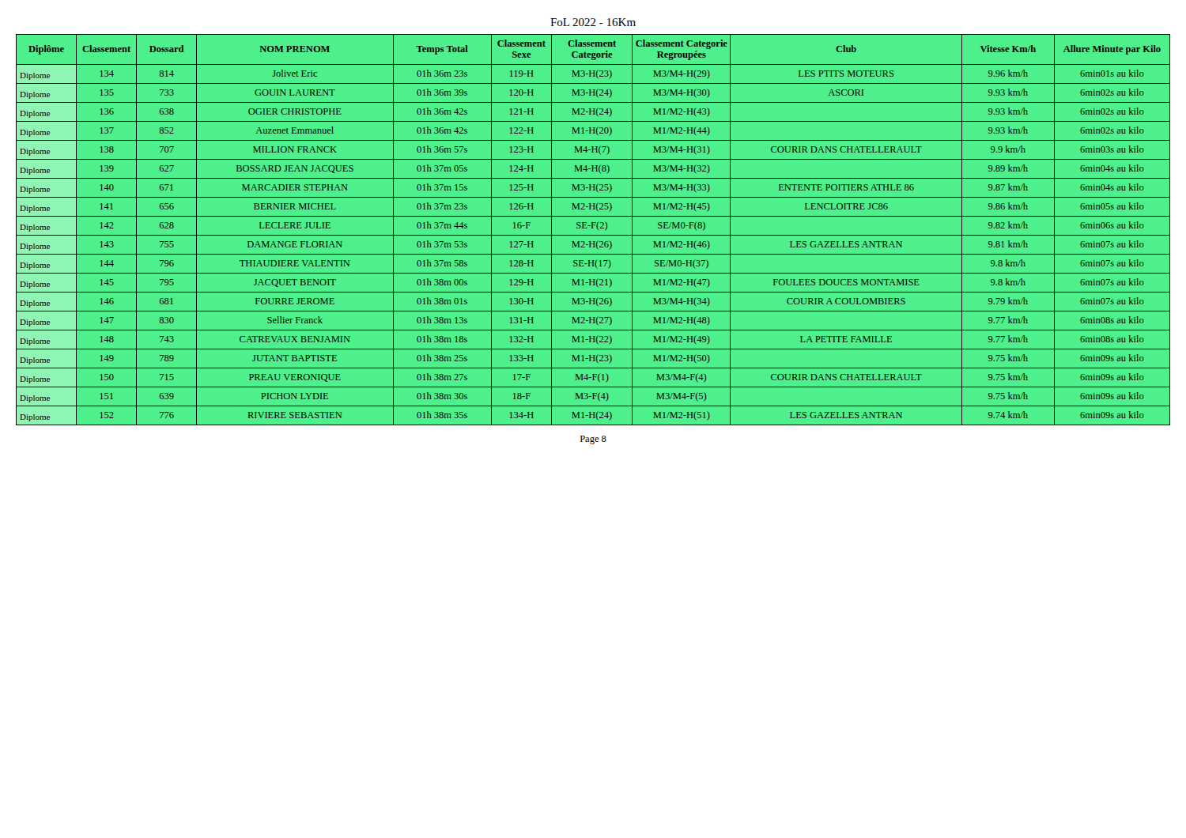FoL 2022 - 16Km
| Diplôme | Classement | Dossard | NOM PRENOM | Temps Total | Classement Sexe | Classement Categorie | Classement Categorie Regroupées | Club | Vitesse Km/h | Allure Minute par Kilo |
| --- | --- | --- | --- | --- | --- | --- | --- | --- | --- | --- |
| Diplome | 134 | 814 | Jolivet Eric | 01h 36m 23s | 119-H | M3-H(23) | M3/M4-H(29) | LES PTITS MOTEURS | 9.96 km/h | 6min01s au kilo |
| Diplome | 135 | 733 | GOUIN LAURENT | 01h 36m 39s | 120-H | M3-H(24) | M3/M4-H(30) | ASCORI | 9.93 km/h | 6min02s au kilo |
| Diplome | 136 | 638 | OGIER CHRISTOPHE | 01h 36m 42s | 121-H | M2-H(24) | M1/M2-H(43) | | 9.93 km/h | 6min02s au kilo |
| Diplome | 137 | 852 | Auzenet Emmanuel | 01h 36m 42s | 122-H | M1-H(20) | M1/M2-H(44) | | 9.93 km/h | 6min02s au kilo |
| Diplome | 138 | 707 | MILLION FRANCK | 01h 36m 57s | 123-H | M4-H(7) | M3/M4-H(31) | COURIR DANS CHATELLERAULT | 9.9 km/h | 6min03s au kilo |
| Diplome | 139 | 627 | BOSSARD JEAN JACQUES | 01h 37m 05s | 124-H | M4-H(8) | M3/M4-H(32) | | 9.89 km/h | 6min04s au kilo |
| Diplome | 140 | 671 | MARCADIER STEPHAN | 01h 37m 15s | 125-H | M3-H(25) | M3/M4-H(33) | ENTENTE POITIERS ATHLE 86 | 9.87 km/h | 6min04s au kilo |
| Diplome | 141 | 656 | BERNIER MICHEL | 01h 37m 23s | 126-H | M2-H(25) | M1/M2-H(45) | LENCLOITRE JC86 | 9.86 km/h | 6min05s au kilo |
| Diplome | 142 | 628 | LECLERE JULIE | 01h 37m 44s | 16-F | SE-F(2) | SE/M0-F(8) | | 9.82 km/h | 6min06s au kilo |
| Diplome | 143 | 755 | DAMANGE FLORIAN | 01h 37m 53s | 127-H | M2-H(26) | M1/M2-H(46) | LES GAZELLES ANTRAN | 9.81 km/h | 6min07s au kilo |
| Diplome | 144 | 796 | THIAUDIERE VALENTIN | 01h 37m 58s | 128-H | SE-H(17) | SE/M0-H(37) | | 9.8 km/h | 6min07s au kilo |
| Diplome | 145 | 795 | JACQUET BENOIT | 01h 38m 00s | 129-H | M1-H(21) | M1/M2-H(47) | FOULEES DOUCES MONTAMISE | 9.8 km/h | 6min07s au kilo |
| Diplome | 146 | 681 | FOURRE JEROME | 01h 38m 01s | 130-H | M3-H(26) | M3/M4-H(34) | COURIR A COULOMBIERS | 9.79 km/h | 6min07s au kilo |
| Diplome | 147 | 830 | Sellier Franck | 01h 38m 13s | 131-H | M2-H(27) | M1/M2-H(48) | | 9.77 km/h | 6min08s au kilo |
| Diplome | 148 | 743 | CATREVAUX BENJAMIN | 01h 38m 18s | 132-H | M1-H(22) | M1/M2-H(49) | LA PETITE FAMILLE | 9.77 km/h | 6min08s au kilo |
| Diplome | 149 | 789 | JUTANT BAPTISTE | 01h 38m 25s | 133-H | M1-H(23) | M1/M2-H(50) | | 9.75 km/h | 6min09s au kilo |
| Diplome | 150 | 715 | PREAU VERONIQUE | 01h 38m 27s | 17-F | M4-F(1) | M3/M4-F(4) | COURIR DANS CHATELLERAULT | 9.75 km/h | 6min09s au kilo |
| Diplome | 151 | 639 | PICHON LYDIE | 01h 38m 30s | 18-F | M3-F(4) | M3/M4-F(5) | | 9.75 km/h | 6min09s au kilo |
| Diplome | 152 | 776 | RIVIERE SEBASTIEN | 01h 38m 35s | 134-H | M1-H(24) | M1/M2-H(51) | LES GAZELLES ANTRAN | 9.74 km/h | 6min09s au kilo |
Page 8